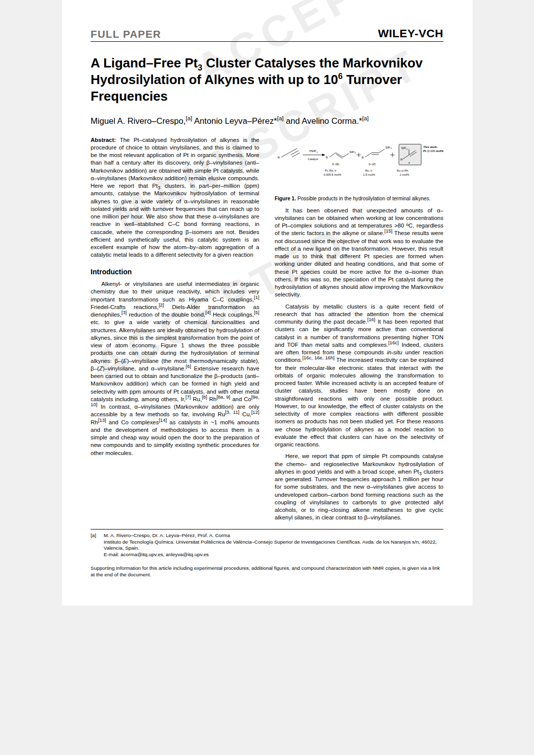ACCEPTED MANUSCRIPT ACCEPTED
FULL PAPER
WILEY-VCH
A Ligand–Free Pt3 Cluster Catalyses the Markovnikov Hydrosilylation of Alkynes with up to 106 Turnover Frequencies
Miguel A. Rivero–Crespo,[a] Antonio Leyva–Pérez*[a] and Avelino Corma.*[a]
Abstract: The Pt–catalysed hydrosilylation of alkynes is the procedure of choice to obtain vinylsilanes, and this is claimed to be the most relevant application of Pt in organic synthesis. More than half a century after its discovery, only β–vinylsilanes (anti–Markovnikov addition) are obtained with simple Pt catalysts, while α–vinylsilanes (Markovnikov addition) remain elusive compounds. Here we report that Pt3 clusters, in part–per–million (ppm) amounts, catalyse the Markovnikov hydrosilylation of terminal alkynes to give a wide variety of α–vinylsilanes in reasonable isolated yields and with turnover frequencies that can reach up to one million per hour. We also show that these α–vinylsilanes are reactive in well–stablished C–C bond forming reactions, in cascade, where the corresponding β–isomers are not. Besides efficient and synthetically useful, this catalytic system is an excellent example of how the atom–by–atom aggregation of a catalytic metal leads to a different selectivity for a given reaction
Introduction
Alkenyl- or vinylsilanes are useful intermediates in organic chemistry due to their unique reactivity, which includes very important transformations such as Hiyama C–C couplings,[1] Friedel-Crafts reactions,[2] Diels-Alder transformation as dienophiles,[3] reduction of the double bond,[4] Heck couplings,[5] etc. to give a wide variety of chemical funcionalities and structures. Alkenylsilanes are ideally obtained by hydrosilylation of alkynes, since this is the simplest transformation from the point of view of atom economy. Figure 1 shows the three possible products one can obtain during the hydrosilylation of terminal alkynes: β–(E)–vinylsilane (the most thermodynamically stable), β–(Z)–vinylsilane, and α–vinylsilane.[6] Extensive research have been carried out to obtain and functionalize the β–products (anti–Markovnikov addition) which can be formed in high yield and selectivity with ppm amounts of Pt catalysts, and with other metal catalysts including, among others, Ir,[7] Ru,[8] Rh[8a, 9] and Co[9e, 10] In contrast, α–vinylsilanes (Markovnikov addition) are only accessible by a few methods so far, involving Ru[3, 11] Cu,[12] Rh[13] and Co complexes[14] as catalysts in ~1 mol% amounts and the development of methodologies to access them in a simple and cheap way would open the door to the preparation of new compounds and to simplify existing synthetic procedures for other molecules.
R HSiR'3 Catalyst R SiR'3 R SiR'3 SiR'3 R α β–(E) β–(Z) Pt, Rh, Ir 0.005-5 mol% Ru, Ir 1-5 mol% Ru or Rh 1 mol% This work: Pt (0.005 mol%)
Figure 1. Possible products in the hydrosilylation of terminal alkynes.
It has been observed that unexpected amounts of α–vinylsilanes can be obtained when working at low concentrations of Pt–complex solutions and at temperatures >80 ºC, regardless of the steric factors in the alkyne or silane.[15] These results were not discussed since the objective of that work was to evaluate the effect of a new ligand on the transformation. However, this result made us to think that different Pt species are formed when working under diluted and heating conditions, and that some of these Pt species could be more active for the α–isomer than others. If this was so, the speciation of the Pt catalyst during the hydrosilylation of alkynes should allow improving the Markovnikov selectivity.
Catalysis by metallic clusters is a quite recent field of research that has attracted the attention from the chemical community during the past decade.[16] It has been reported that clusters can be significantly more active than conventional catalyst in a number of transformations presenting higher TON and TOF than metal salts and complexes.[16c] Indeed, clusters are often formed from these compounds in-situ under reaction conditions.[16c, 16e, 16h] The increased reactivity can be explained for their molecular-like electronic states that interact with the orbitals of organic molecules allowing the transformation to proceed faster. While increased activity is an accepted feature of cluster catalysts, studies have been mostly done on straightforward reactions with only one possible product. However, to our knowledge, the effect of cluster catalysts on the selectivity of more complex reactions with different possible isomers as products has not been studied yet. For these reasons we chose hydrosilylation of alkynes as a model reaction to evaluate the effect that clusters can have on the selectivity of organic reactions.
Here, we report that ppm of simple Pt compounds catalyse the chemo– and regioselective Markovnikov hydrosilylation of alkynes in good yields and with a broad scope, when Pt3 clusters are generated. Turnover frequencies approach 1 million per hour for some substrates, and the new α–vinylsilanes give access to undeveloped carbon–carbon bond forming reactions such as the coupling of vinylsilanes to carbonyls to give protected allyl alcohols, or to ring–closing alkene metatheses to give cyclic alkenyl silanes, in clear contrast to β–vinylsilanes.
[a]
M. A. Rivero–Crespo, Dr. A. Leyva–Pérez, Prof. A. Corma
Instituto de Tecnología Química. Universitat Politècnica de València–Consejo Superior de Investigaciones Científicas. Avda. de los Naranjos s/n, 46022, Valencia, Spain.
E-mail: acorma@itq.upv.es, anleyva@itq.upv.es
Supporting Information for this article including experimental procedures, additional figures, and compound characterization with NMR copies, is given via a link at the end of the document.